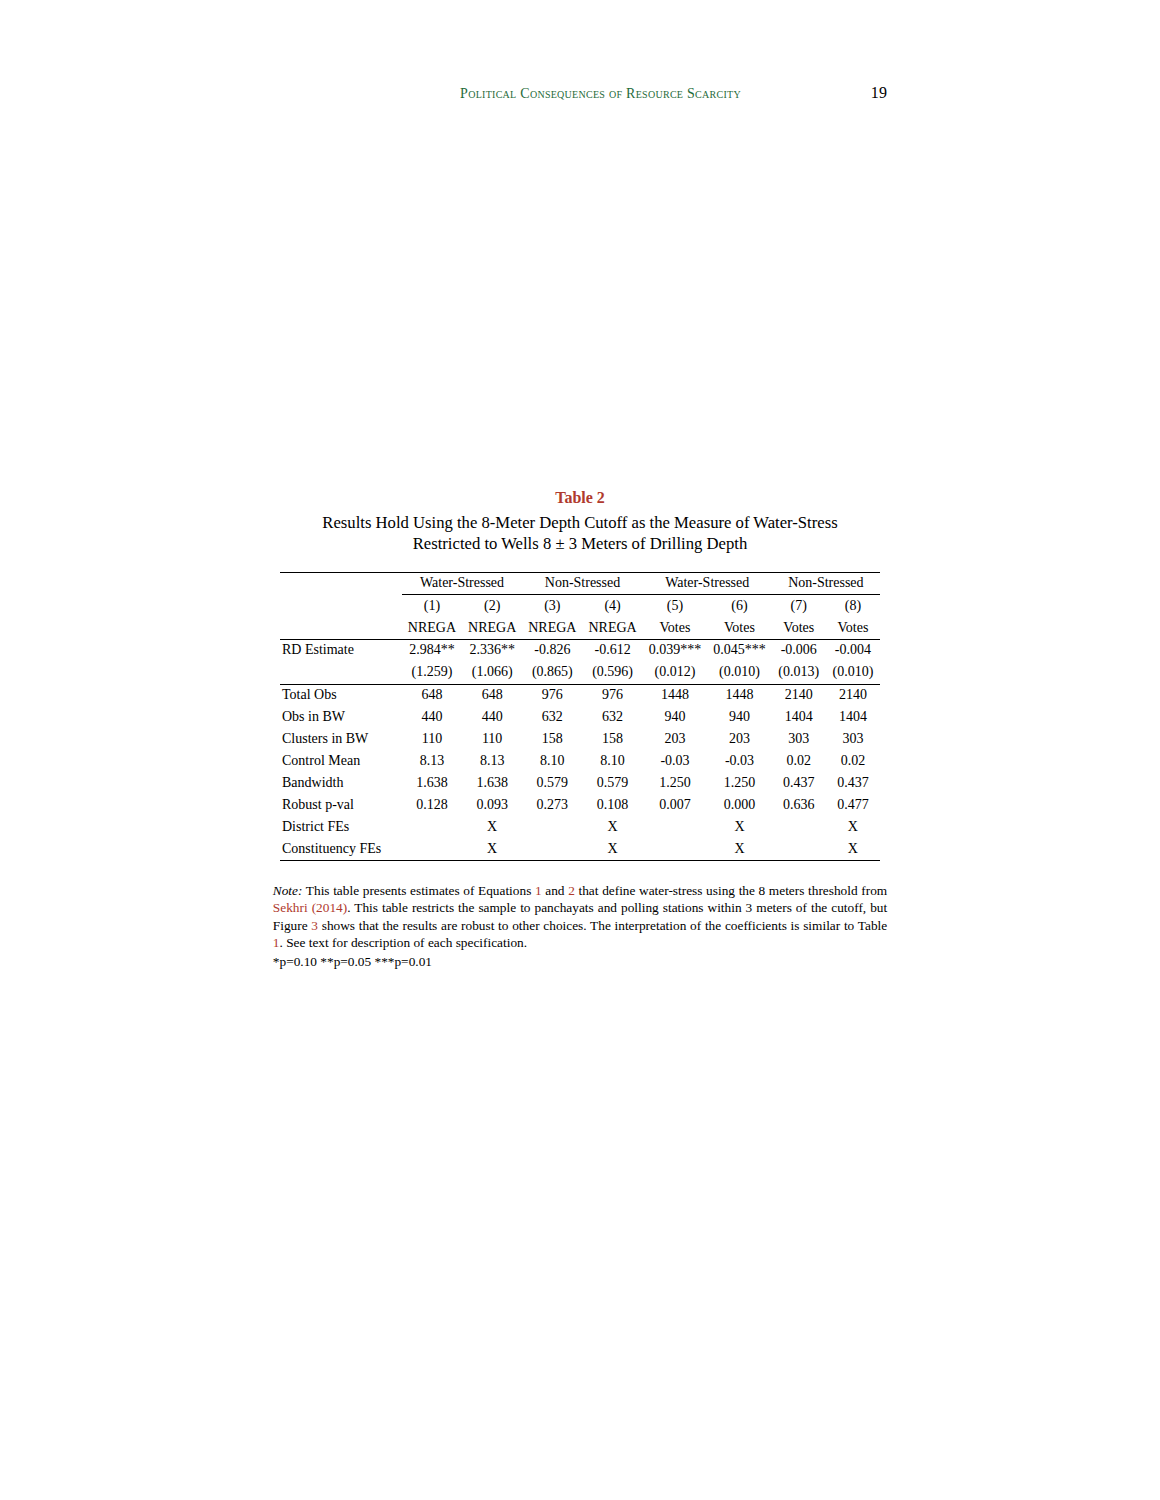Political Consequences of Resource Scarcity
19
Table 2
Results Hold Using the 8-Meter Depth Cutoff as the Measure of Water-Stress
Restricted to Wells 8 ± 3 Meters of Drilling Depth
| | Water-Stressed | Non-Stressed | Water-Stressed | Non-Stressed |
| --- | --- | --- | --- | --- |
| | (1) | (2) | (3) | (4) | (5) | (6) | (7) | (8) |
| | NREGA | NREGA | NREGA | NREGA | Votes | Votes | Votes | Votes |
| RD Estimate | 2.984** | 2.336** | -0.826 | -0.612 | 0.039*** | 0.045*** | -0.006 | -0.004 |
| | (1.259) | (1.066) | (0.865) | (0.596) | (0.012) | (0.010) | (0.013) | (0.010) |
| Total Obs | 648 | 648 | 976 | 976 | 1448 | 1448 | 2140 | 2140 |
| Obs in BW | 440 | 440 | 632 | 632 | 940 | 940 | 1404 | 1404 |
| Clusters in BW | 110 | 110 | 158 | 158 | 203 | 203 | 303 | 303 |
| Control Mean | 8.13 | 8.13 | 8.10 | 8.10 | -0.03 | -0.03 | 0.02 | 0.02 |
| Bandwidth | 1.638 | 1.638 | 0.579 | 0.579 | 1.250 | 1.250 | 0.437 | 0.437 |
| Robust p-val | 0.128 | 0.093 | 0.273 | 0.108 | 0.007 | 0.000 | 0.636 | 0.477 |
| District FEs | | X | | X | | X | | X |
| Constituency FEs | | X | | X | | X | | X |
Note: This table presents estimates of Equations 1 and 2 that define water-stress using the 8 meters threshold from Sekhri (2014). This table restricts the sample to panchayats and polling stations within 3 meters of the cutoff, but Figure 3 shows that the results are robust to other choices. The interpretation of the coefficients is similar to Table 1. See text for description of each specification.
*p=0.10 **p=0.05 ***p=0.01